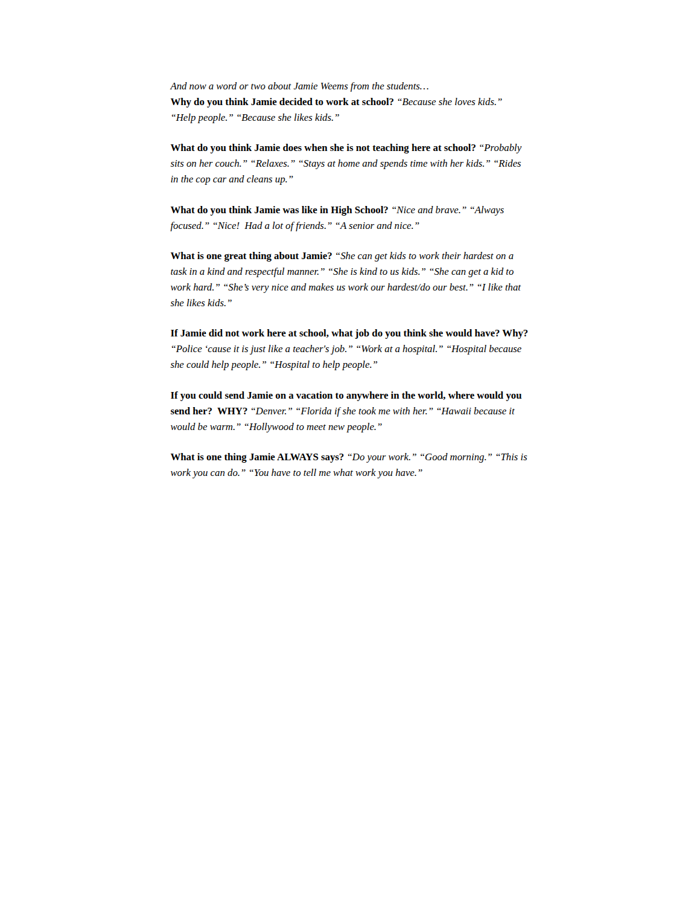And now a word or two about Jamie Weems from the students…
Why do you think Jamie decided to work at school? “Because she loves kids.” “Help people.” “Because she likes kids.”
What do you think Jamie does when she is not teaching here at school? “Probably sits on her couch.” “Relaxes.” “Stays at home and spends time with her kids.” “Rides in the cop car and cleans up.”
What do you think Jamie was like in High School? “Nice and brave.” “Always focused.” “Nice! Had a lot of friends.” “A senior and nice.”
What is one great thing about Jamie? “She can get kids to work their hardest on a task in a kind and respectful manner.” “She is kind to us kids.” “She can get a kid to work hard.” “She’s very nice and makes us work our hardest/do our best.” “I like that she likes kids.”
If Jamie did not work here at school, what job do you think she would have? Why? “Police ‘cause it is just like a teacher's job.” “Work at a hospital.” “Hospital because she could help people.” “Hospital to help people.”
If you could send Jamie on a vacation to anywhere in the world, where would you send her? WHY? “Denver.” “Florida if she took me with her.” “Hawaii because it would be warm.” “Hollywood to meet new people.”
What is one thing Jamie ALWAYS says? “Do your work.” “Good morning.” “This is work you can do.” “You have to tell me what work you have.”